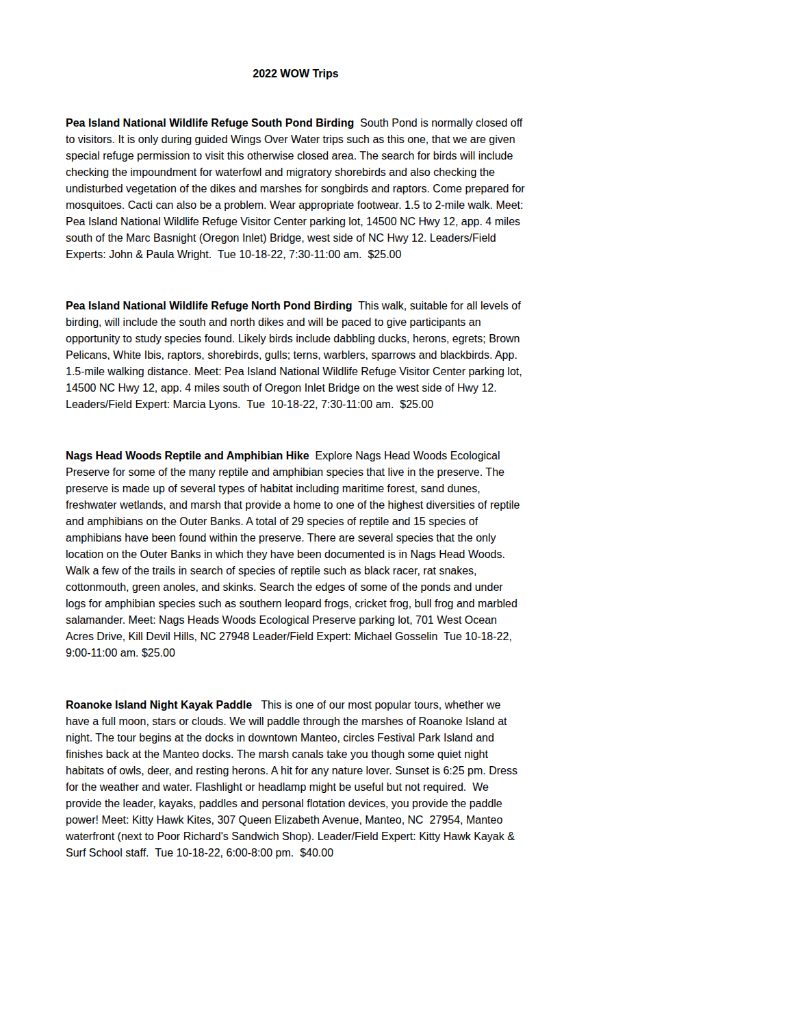2022 WOW Trips
Pea Island National Wildlife Refuge South Pond Birding South Pond is normally closed off to visitors. It is only during guided Wings Over Water trips such as this one, that we are given special refuge permission to visit this otherwise closed area. The search for birds will include checking the impoundment for waterfowl and migratory shorebirds and also checking the undisturbed vegetation of the dikes and marshes for songbirds and raptors. Come prepared for mosquitoes. Cacti can also be a problem. Wear appropriate footwear. 1.5 to 2-mile walk. Meet: Pea Island National Wildlife Refuge Visitor Center parking lot, 14500 NC Hwy 12, app. 4 miles south of the Marc Basnight (Oregon Inlet) Bridge, west side of NC Hwy 12. Leaders/Field Experts: John & Paula Wright. Tue 10-18-22, 7:30-11:00 am. $25.00
Pea Island National Wildlife Refuge North Pond Birding This walk, suitable for all levels of birding, will include the south and north dikes and will be paced to give participants an opportunity to study species found. Likely birds include dabbling ducks, herons, egrets; Brown Pelicans, White Ibis, raptors, shorebirds, gulls; terns, warblers, sparrows and blackbirds. App. 1.5-mile walking distance. Meet: Pea Island National Wildlife Refuge Visitor Center parking lot, 14500 NC Hwy 12, app. 4 miles south of Oregon Inlet Bridge on the west side of Hwy 12. Leaders/Field Expert: Marcia Lyons. Tue 10-18-22, 7:30-11:00 am. $25.00
Nags Head Woods Reptile and Amphibian Hike Explore Nags Head Woods Ecological Preserve for some of the many reptile and amphibian species that live in the preserve. The preserve is made up of several types of habitat including maritime forest, sand dunes, freshwater wetlands, and marsh that provide a home to one of the highest diversities of reptile and amphibians on the Outer Banks. A total of 29 species of reptile and 15 species of amphibians have been found within the preserve. There are several species that the only location on the Outer Banks in which they have been documented is in Nags Head Woods. Walk a few of the trails in search of species of reptile such as black racer, rat snakes, cottonmouth, green anoles, and skinks. Search the edges of some of the ponds and under logs for amphibian species such as southern leopard frogs, cricket frog, bull frog and marbled salamander. Meet: Nags Heads Woods Ecological Preserve parking lot, 701 West Ocean Acres Drive, Kill Devil Hills, NC 27948 Leader/Field Expert: Michael Gosselin Tue 10-18-22, 9:00-11:00 am. $25.00
Roanoke Island Night Kayak Paddle This is one of our most popular tours, whether we have a full moon, stars or clouds. We will paddle through the marshes of Roanoke Island at night. The tour begins at the docks in downtown Manteo, circles Festival Park Island and finishes back at the Manteo docks. The marsh canals take you though some quiet night habitats of owls, deer, and resting herons. A hit for any nature lover. Sunset is 6:25 pm. Dress for the weather and water. Flashlight or headlamp might be useful but not required. We provide the leader, kayaks, paddles and personal flotation devices, you provide the paddle power! Meet: Kitty Hawk Kites, 307 Queen Elizabeth Avenue, Manteo, NC 27954, Manteo waterfront (next to Poor Richard's Sandwich Shop). Leader/Field Expert: Kitty Hawk Kayak & Surf School staff. Tue 10-18-22, 6:00-8:00 pm. $40.00